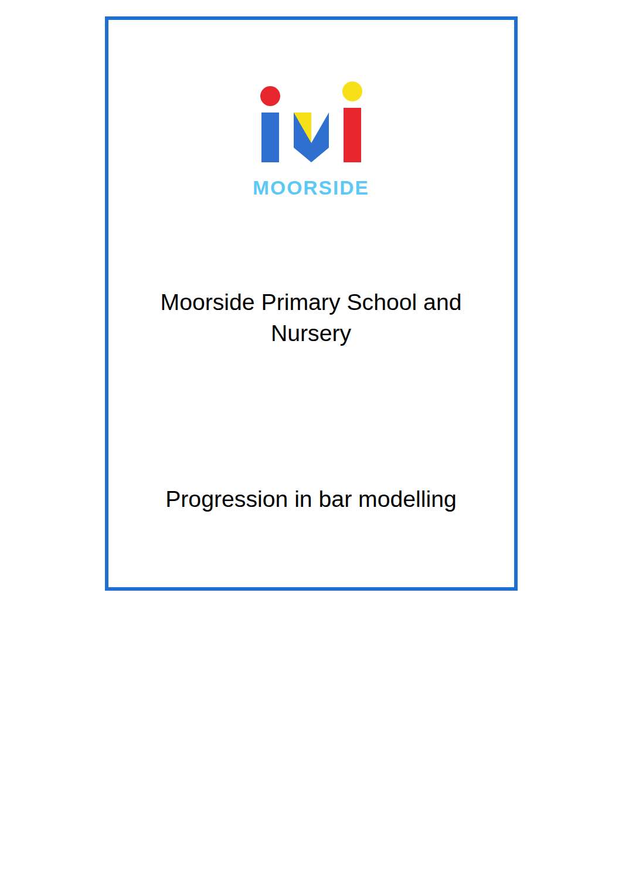MOORSIDE
Moorside Primary School and Nursery
Progression in bar modelling